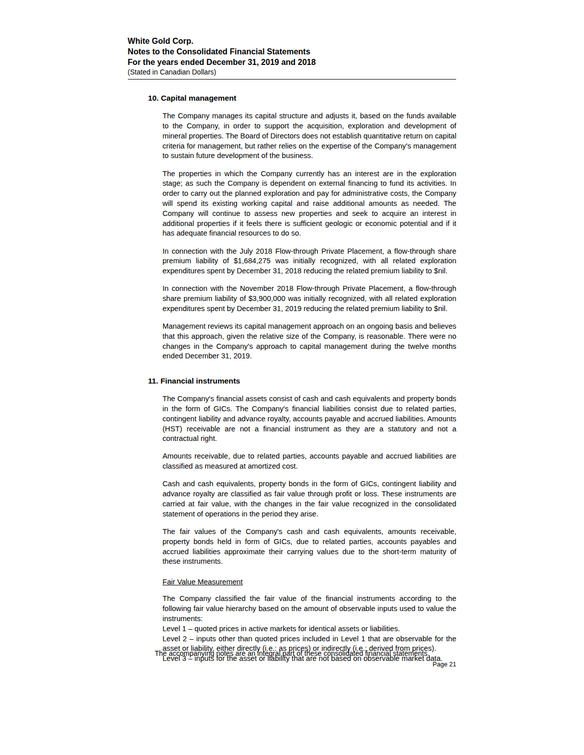White Gold Corp.
Notes to the Consolidated Financial Statements
For the years ended December 31, 2019 and 2018
(Stated in Canadian Dollars)
10. Capital management
The Company manages its capital structure and adjusts it, based on the funds available to the Company, in order to support the acquisition, exploration and development of mineral properties. The Board of Directors does not establish quantitative return on capital criteria for management, but rather relies on the expertise of the Company's management to sustain future development of the business.
The properties in which the Company currently has an interest are in the exploration stage; as such the Company is dependent on external financing to fund its activities. In order to carry out the planned exploration and pay for administrative costs, the Company will spend its existing working capital and raise additional amounts as needed. The Company will continue to assess new properties and seek to acquire an interest in additional properties if it feels there is sufficient geologic or economic potential and if it has adequate financial resources to do so.
In connection with the July 2018 Flow-through Private Placement, a flow-through share premium liability of $1,684,275 was initially recognized, with all related exploration expenditures spent by December 31, 2018 reducing the related premium liability to $nil.
In connection with the November 2018 Flow-through Private Placement, a flow-through share premium liability of $3,900,000 was initially recognized, with all related exploration expenditures spent by December 31, 2019 reducing the related premium liability to $nil.
Management reviews its capital management approach on an ongoing basis and believes that this approach, given the relative size of the Company, is reasonable. There were no changes in the Company's approach to capital management during the twelve months ended December 31, 2019.
11. Financial instruments
The Company's financial assets consist of cash and cash equivalents and property bonds in the form of GICs. The Company's financial liabilities consist due to related parties, contingent liability and advance royalty, accounts payable and accrued liabilities. Amounts (HST) receivable are not a financial instrument as they are a statutory and not a contractual right.
Amounts receivable, due to related parties, accounts payable and accrued liabilities are classified as measured at amortized cost.
Cash and cash equivalents, property bonds in the form of GICs, contingent liability and advance royalty are classified as fair value through profit or loss. These instruments are carried at fair value, with the changes in the fair value recognized in the consolidated statement of operations in the period they arise.
The fair values of the Company's cash and cash equivalents, amounts receivable, property bonds held in form of GICs, due to related parties, accounts payables and accrued liabilities approximate their carrying values due to the short-term maturity of these instruments.
Fair Value Measurement
The Company classified the fair value of the financial instruments according to the following fair value hierarchy based on the amount of observable inputs used to value the instruments:
Level 1 – quoted prices in active markets for identical assets or liabilities.
Level 2 – inputs other than quoted prices included in Level 1 that are observable for the asset or liability, either directly (i.e.: as prices) or indirectly (i.e.: derived from prices).
Level 3 – inputs for the asset or liability that are not based on observable market data.
The accompanying notes are an integral part of these consolidated financial statements.
Page 21